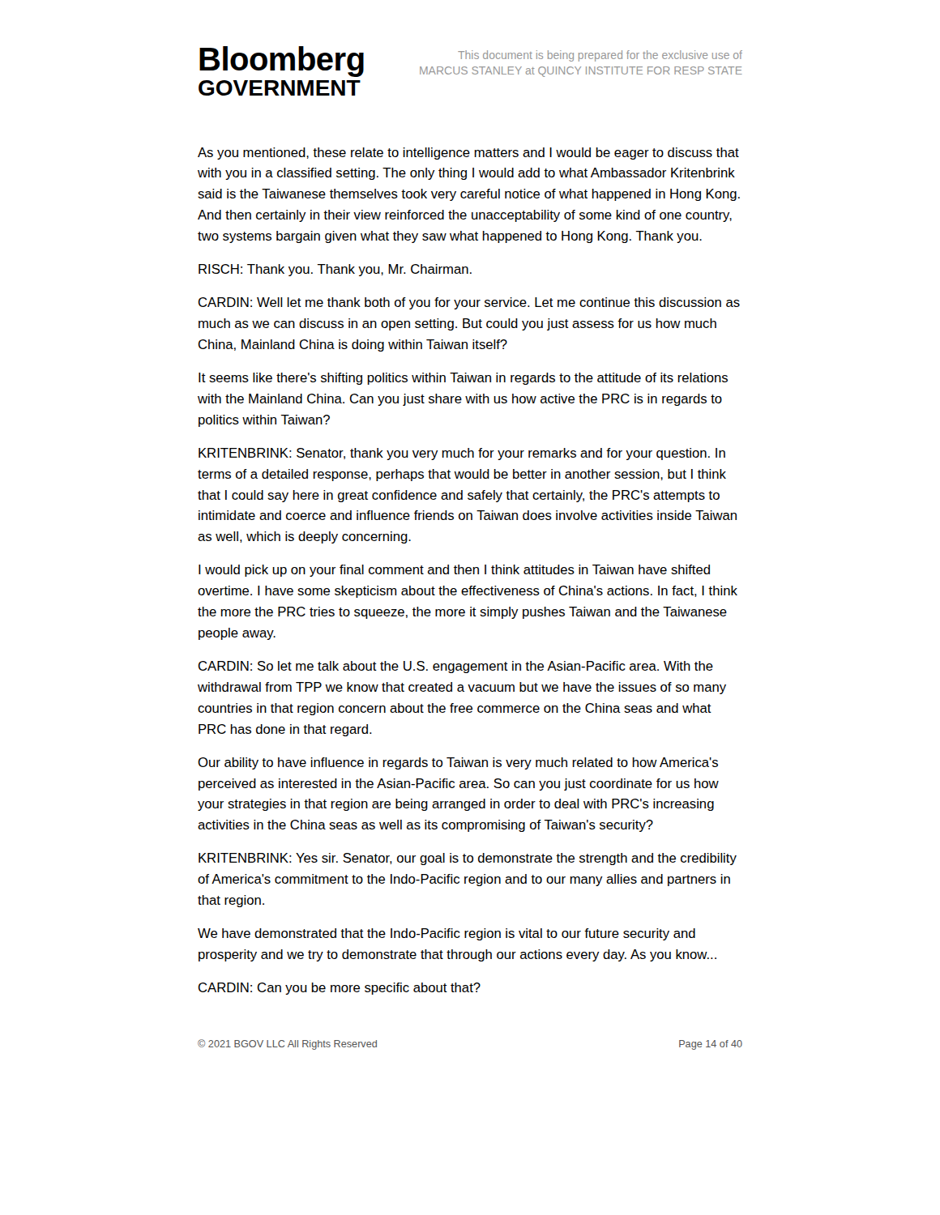Bloomberg GOVERNMENT
This document is being prepared for the exclusive use of MARCUS STANLEY at QUINCY INSTITUTE FOR RESP STATE
As you mentioned, these relate to intelligence matters and I would be eager to discuss that with you in a classified setting. The only thing I would add to what Ambassador Kritenbrink said is the Taiwanese themselves took very careful notice of what happened in Hong Kong. And then certainly in their view reinforced the unacceptability of some kind of one country, two systems bargain given what they saw what happened to Hong Kong. Thank you.
RISCH: Thank you. Thank you, Mr. Chairman.
CARDIN: Well let me thank both of you for your service. Let me continue this discussion as much as we can discuss in an open setting. But could you just assess for us how much China, Mainland China is doing within Taiwan itself?
It seems like there's shifting politics within Taiwan in regards to the attitude of its relations with the Mainland China. Can you just share with us how active the PRC is in regards to politics within Taiwan?
KRITENBRINK: Senator, thank you very much for your remarks and for your question. In terms of a detailed response, perhaps that would be better in another session, but I think that I could say here in great confidence and safely that certainly, the PRC's attempts to intimidate and coerce and influence friends on Taiwan does involve activities inside Taiwan as well, which is deeply concerning.
I would pick up on your final comment and then I think attitudes in Taiwan have shifted overtime. I have some skepticism about the effectiveness of China's actions. In fact, I think the more the PRC tries to squeeze, the more it simply pushes Taiwan and the Taiwanese people away.
CARDIN: So let me talk about the U.S. engagement in the Asian-Pacific area. With the withdrawal from TPP we know that created a vacuum but we have the issues of so many countries in that region concern about the free commerce on the China seas and what PRC has done in that regard.
Our ability to have influence in regards to Taiwan is very much related to how America's perceived as interested in the Asian-Pacific area. So can you just coordinate for us how your strategies in that region are being arranged in order to deal with PRC's increasing activities in the China seas as well as its compromising of Taiwan's security?
KRITENBRINK: Yes sir. Senator, our goal is to demonstrate the strength and the credibility of America's commitment to the Indo-Pacific region and to our many allies and partners in that region.
We have demonstrated that the Indo-Pacific region is vital to our future security and prosperity and we try to demonstrate that through our actions every day. As you know...
CARDIN: Can you be more specific about that?
© 2021 BGOV LLC All Rights Reserved
Page 14 of 40